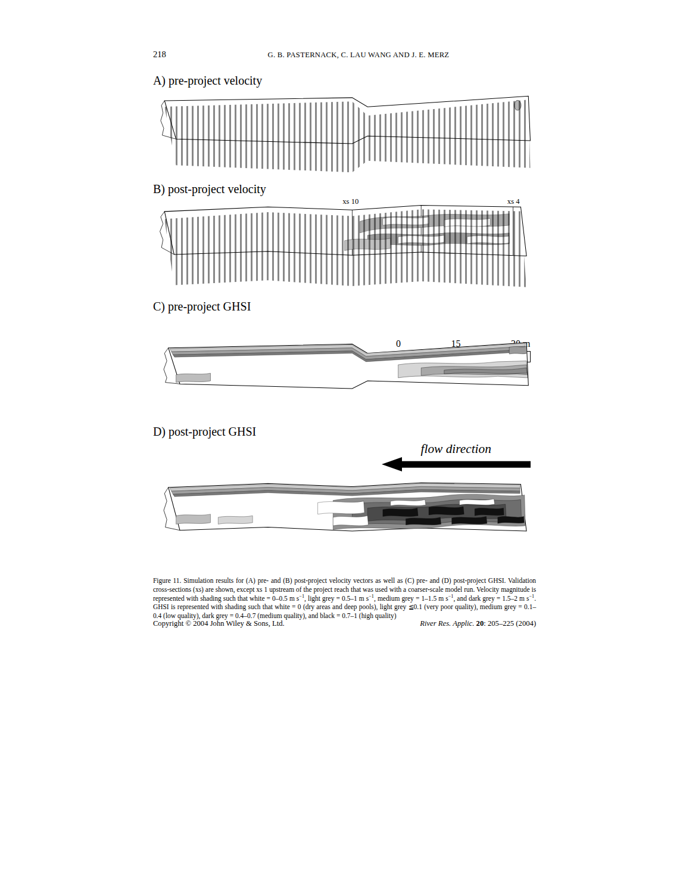218
G. B. Pasternack, C. Lau Wang and J. E. Merz
A) pre-project velocity
B) post-project velocity
xs 10
xs 7
xs 4
C) pre-project GHSI
01530 m
D) post-project GHSI
flow direction
Figure 11. Simulation results for (A) pre- and (B) post-project velocity vectors as well as (C) pre- and (D) post-project GHSI. Validation cross-sections (xs) are shown, except xs 1 upstream of the project reach that was used with a coarser-scale model run. Velocity magnitude is represented with shading such that white = 0–0.5 m s−1, light grey = 0.5–1 m s−1, medium grey = 1–1.5 m s−1, and dark grey = 1.5–2 m s−1. GHSI is represented with shading such that white = 0 (dry areas and deep pools), light grey ≦0.1 (very poor quality), medium grey = 0.1–0.4 (low quality), dark grey = 0.4–0.7 (medium quality), and black = 0.7–1 (high quality)
Copyright © 2004 John Wiley & Sons, Ltd.
River Res. Applic. 20: 205–225 (2004)